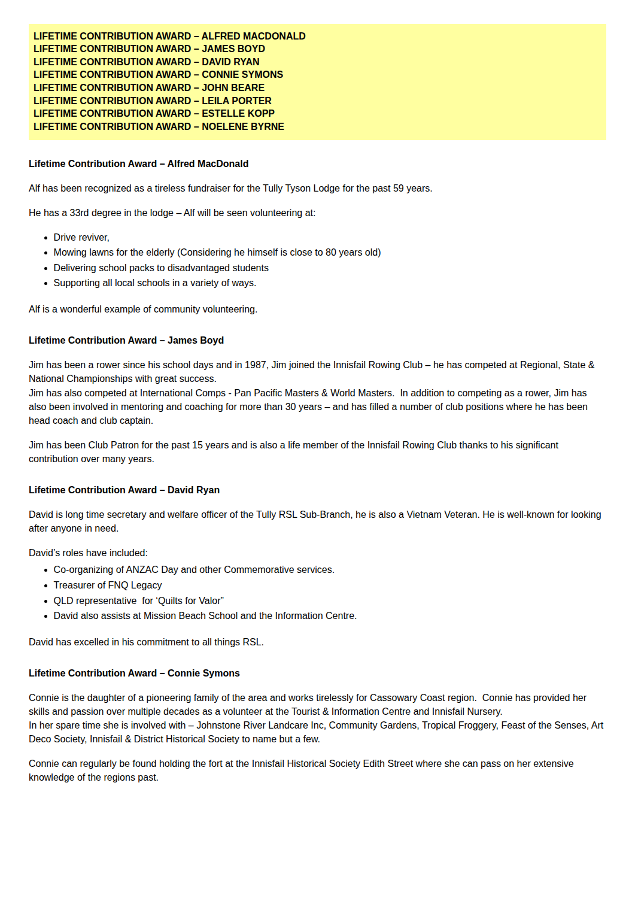LIFETIME CONTRIBUTION AWARD – ALFRED MACDONALD
LIFETIME CONTRIBUTION AWARD – JAMES BOYD
LIFETIME CONTRIBUTION AWARD – DAVID RYAN
LIFETIME CONTRIBUTION AWARD – CONNIE SYMONS
LIFETIME CONTRIBUTION AWARD – JOHN BEARE
LIFETIME CONTRIBUTION AWARD – LEILA PORTER
LIFETIME CONTRIBUTION AWARD – ESTELLE KOPP
LIFETIME CONTRIBUTION AWARD – NOELENE BYRNE
Lifetime Contribution Award – Alfred MacDonald
Alf has been recognized as a tireless fundraiser for the Tully Tyson Lodge for the past 59 years.
He has a 33rd degree in the lodge – Alf will be seen volunteering at:
Drive reviver,
Mowing lawns for the elderly (Considering he himself is close to 80 years old)
Delivering school packs to disadvantaged students
Supporting all local schools in a variety of ways.
Alf is a wonderful example of community volunteering.
Lifetime Contribution Award – James Boyd
Jim has been a rower since his school days and in 1987, Jim joined the Innisfail Rowing Club – he has competed at Regional, State & National Championships with great success.
Jim has also competed at International Comps - Pan Pacific Masters & World Masters. In addition to competing as a rower, Jim has also been involved in mentoring and coaching for more than 30 years – and has filled a number of club positions where he has been head coach and club captain.
Jim has been Club Patron for the past 15 years and is also a life member of the Innisfail Rowing Club thanks to his significant contribution over many years.
Lifetime Contribution Award – David Ryan
David is long time secretary and welfare officer of the Tully RSL Sub-Branch, he is also a Vietnam Veteran. He is well-known for looking after anyone in need.
David’s roles have included:
Co-organizing of ANZAC Day and other Commemorative services.
Treasurer of FNQ Legacy
QLD representative for ‘Quilts for Valor”
David also assists at Mission Beach School and the Information Centre.
David has excelled in his commitment to all things RSL.
Lifetime Contribution Award – Connie Symons
Connie is the daughter of a pioneering family of the area and works tirelessly for Cassowary Coast region. Connie has provided her skills and passion over multiple decades as a volunteer at the Tourist & Information Centre and Innisfail Nursery.
In her spare time she is involved with – Johnstone River Landcare Inc, Community Gardens, Tropical Froggery, Feast of the Senses, Art Deco Society, Innisfail & District Historical Society to name but a few.
Connie can regularly be found holding the fort at the Innisfail Historical Society Edith Street where she can pass on her extensive knowledge of the regions past.